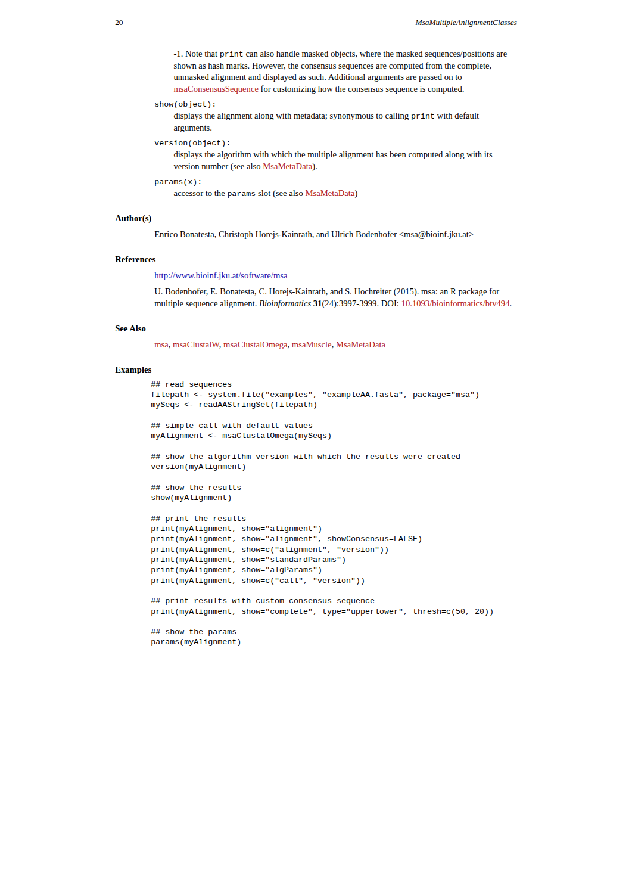20 MsaMultipleAnlignmentClasses
-1. Note that print can also handle masked objects, where the masked sequences/positions are shown as hash marks. However, the consensus sequences are computed from the complete, unmasked alignment and displayed as such. Additional arguments are passed on to msaConsensusSequence for customizing how the consensus sequence is computed.
show(object):
displays the alignment along with metadata; synonymous to calling print with default arguments.
version(object):
displays the algorithm with which the multiple alignment has been computed along with its version number (see also MsaMetaData).
params(x):
accessor to the params slot (see also MsaMetaData)
Author(s)
Enrico Bonatesta, Christoph Horejs-Kainrath, and Ulrich Bodenhofer <msa@bioinf.jku.at>
References
http://www.bioinf.jku.at/software/msa
U. Bodenhofer, E. Bonatesta, C. Horejs-Kainrath, and S. Hochreiter (2015). msa: an R package for multiple sequence alignment. Bioinformatics 31(24):3997-3999. DOI: 10.1093/bioinformatics/btv494.
See Also
msa, msaClustalW, msaClustalOmega, msaMuscle, MsaMetaData
Examples
## read sequences
filepath <- system.file("examples", "exampleAA.fasta", package="msa")
mySeqs <- readAAStringSet(filepath)

## simple call with default values
myAlignment <- msaClustalOmega(mySeqs)

## show the algorithm version with which the results were created
version(myAlignment)

## show the results
show(myAlignment)

## print the results
print(myAlignment, show="alignment")
print(myAlignment, show="alignment", showConsensus=FALSE)
print(myAlignment, show=c("alignment", "version"))
print(myAlignment, show="standardParams")
print(myAlignment, show="algParams")
print(myAlignment, show=c("call", "version"))

## print results with custom consensus sequence
print(myAlignment, show="complete", type="upperlower", thresh=c(50, 20))

## show the params
params(myAlignment)